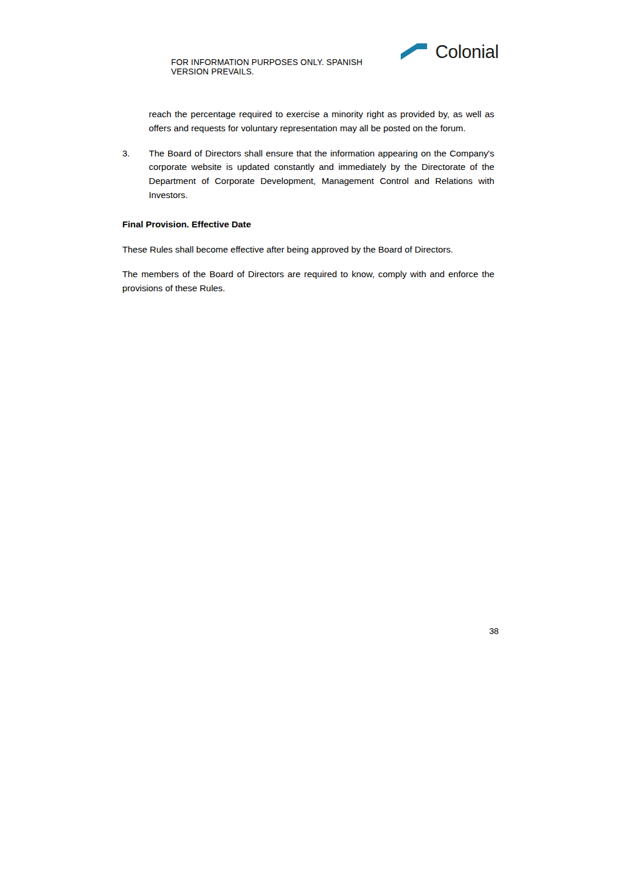FOR INFORMATION PURPOSES ONLY. SPANISH VERSION PREVAILS.
Colonial
reach the percentage required to exercise a minority right as provided by, as well as offers and requests for voluntary representation may all be posted on the forum.
3.
The Board of Directors shall ensure that the information appearing on the Company's corporate website is updated constantly and immediately by the Directorate of the Department of Corporate Development, Management Control and Relations with Investors.
Final Provision. Effective Date
These Rules shall become effective after being approved by the Board of Directors.
The members of the Board of Directors are required to know, comply with and enforce the provisions of these Rules.
38